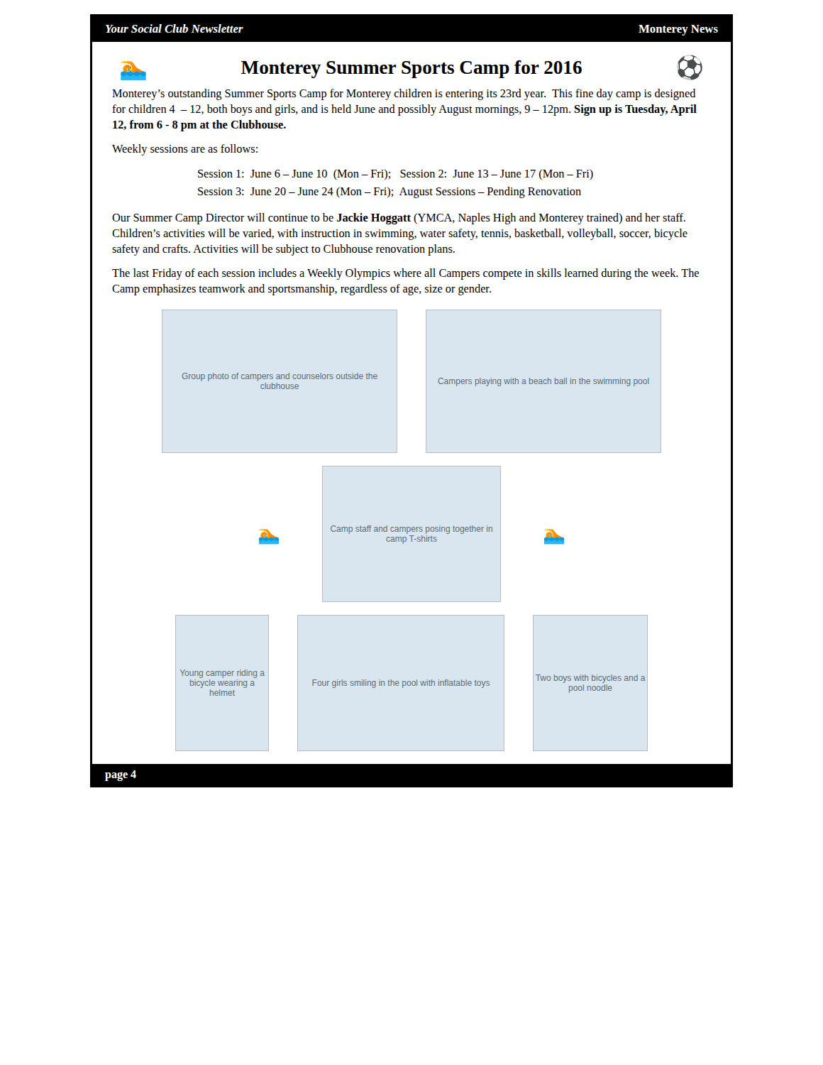Your Social Club Newsletter Monterey News
🏊
Monterey Summer Sports Camp for 2016
⚽
Monterey’s outstanding Summer Sports Camp for Monterey children is entering its 23rd year. This fine day camp is designed for children 4 – 12, both boys and girls, and is held June and possibly August mornings, 9 – 12pm. Sign up is Tuesday, April 12, from 6 - 8 pm at the Clubhouse.
Weekly sessions are as follows:
Session 1: June 6 – June 10 (Mon – Fri); Session 2: June 13 – June 17 (Mon – Fri)
Session 3: June 20 – June 24 (Mon – Fri); August Sessions – Pending Renovation
Our Summer Camp Director will continue to be Jackie Hoggatt (YMCA, Naples High and Monterey trained) and her staff. Children’s activities will be varied, with instruction in swimming, water safety, tennis, basketball, volleyball, soccer, bicycle safety and crafts. Activities will be subject to Clubhouse renovation plans.
The last Friday of each session includes a Weekly Olympics where all Campers compete in skills learned during the week. The Camp emphasizes teamwork and sportsmanship, regardless of age, size or gender.
Group photo of campers and counselors outside the clubhouse
Campers playing with a beach ball in the swimming pool
🏊
Camp staff and campers posing together in camp T-shirts
🏊
Young camper riding a bicycle wearing a helmet
Four girls smiling in the pool with inflatable toys
Two boys with bicycles and a pool noodle
page 4